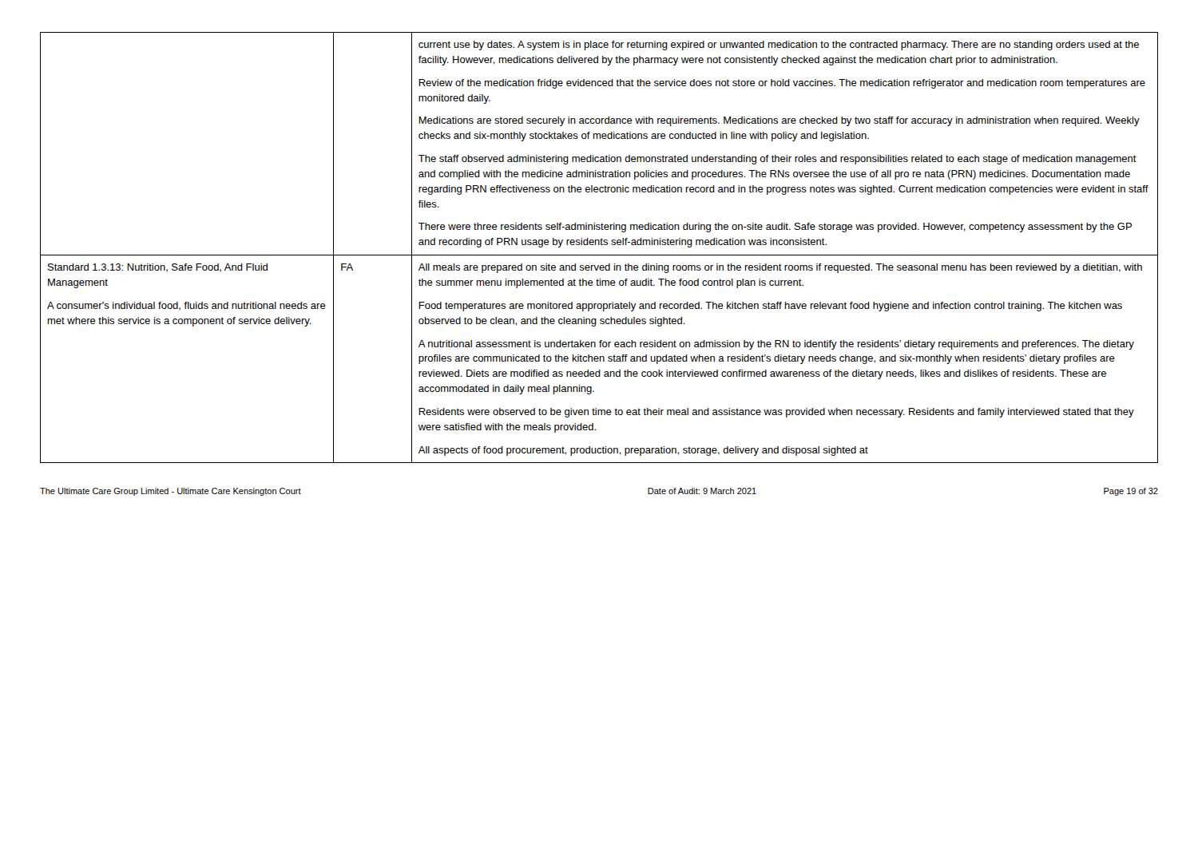| | | current use by dates. A system is in place for returning expired or unwanted medication to the contracted pharmacy. There are no standing orders used at the facility. However, medications delivered by the pharmacy were not consistently checked against the medication chart prior to administration. Review of the medication fridge evidenced that the service does not store or hold vaccines. The medication refrigerator and medication room temperatures are monitored daily. Medications are stored securely in accordance with requirements. Medications are checked by two staff for accuracy in administration when required. Weekly checks and six-monthly stocktakes of medications are conducted in line with policy and legislation. The staff observed administering medication demonstrated understanding of their roles and responsibilities related to each stage of medication management and complied with the medicine administration policies and procedures. The RNs oversee the use of all pro re nata (PRN) medicines. Documentation made regarding PRN effectiveness on the electronic medication record and in the progress notes was sighted. Current medication competencies were evident in staff files. There were three residents self-administering medication during the on-site audit. Safe storage was provided. However, competency assessment by the GP and recording of PRN usage by residents self-administering medication was inconsistent. |
| Standard 1.3.13: Nutrition, Safe Food, And Fluid Management A consumer's individual food, fluids and nutritional needs are met where this service is a component of service delivery. | FA | All meals are prepared on site and served in the dining rooms or in the resident rooms if requested. The seasonal menu has been reviewed by a dietitian, with the summer menu implemented at the time of audit. The food control plan is current. Food temperatures are monitored appropriately and recorded. The kitchen staff have relevant food hygiene and infection control training. The kitchen was observed to be clean, and the cleaning schedules sighted. A nutritional assessment is undertaken for each resident on admission by the RN to identify the residents’ dietary requirements and preferences. The dietary profiles are communicated to the kitchen staff and updated when a resident’s dietary needs change, and six-monthly when residents’ dietary profiles are reviewed. Diets are modified as needed and the cook interviewed confirmed awareness of the dietary needs, likes and dislikes of residents. These are accommodated in daily meal planning. Residents were observed to be given time to eat their meal and assistance was provided when necessary. Residents and family interviewed stated that they were satisfied with the meals provided. All aspects of food procurement, production, preparation, storage, delivery and disposal sighted at |
The Ultimate Care Group Limited - Ultimate Care Kensington Court Date of Audit: 9 March 2021 Page 19 of 32